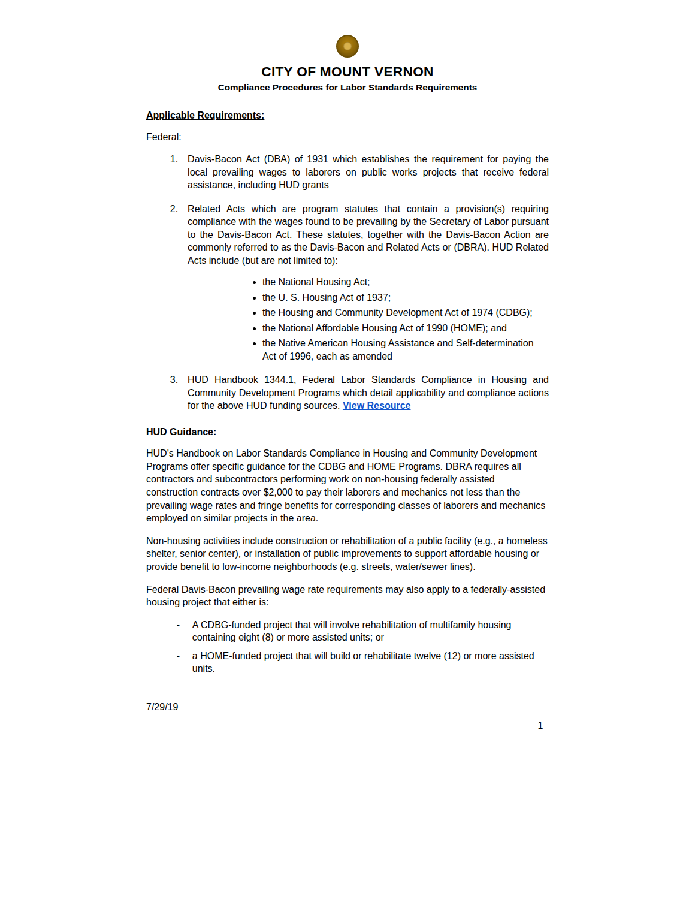CITY OF MOUNT VERNON
Compliance Procedures for Labor Standards Requirements
Applicable Requirements:
Federal:
Davis-Bacon Act (DBA) of 1931 which establishes the requirement for paying the local prevailing wages to laborers on public works projects that receive federal assistance, including HUD grants
Related Acts which are program statutes that contain a provision(s) requiring compliance with the wages found to be prevailing by the Secretary of Labor pursuant to the Davis-Bacon Act. These statutes, together with the Davis-Bacon Action are commonly referred to as the Davis-Bacon and Related Acts or (DBRA). HUD Related Acts include (but are not limited to):
the National Housing Act;
the U. S. Housing Act of 1937;
the Housing and Community Development Act of 1974 (CDBG);
the National Affordable Housing Act of 1990 (HOME); and
the Native American Housing Assistance and Self-determination Act of 1996, each as amended
HUD Handbook 1344.1, Federal Labor Standards Compliance in Housing and Community Development Programs which detail applicability and compliance actions for the above HUD funding sources. View Resource
HUD Guidance:
HUD's Handbook on Labor Standards Compliance in Housing and Community Development Programs offer specific guidance for the CDBG and HOME Programs. DBRA requires all contractors and subcontractors performing work on non-housing federally assisted construction contracts over $2,000 to pay their laborers and mechanics not less than the prevailing wage rates and fringe benefits for corresponding classes of laborers and mechanics employed on similar projects in the area.
Non-housing activities include construction or rehabilitation of a public facility (e.g., a homeless shelter, senior center), or installation of public improvements to support affordable housing or provide benefit to low-income neighborhoods (e.g. streets, water/sewer lines).
Federal Davis-Bacon prevailing wage rate requirements may also apply to a federally-assisted housing project that either is:
A CDBG-funded project that will involve rehabilitation of multifamily housing containing eight (8) or more assisted units; or
a HOME-funded project that will build or rehabilitate twelve (12) or more assisted units.
7/29/19
1